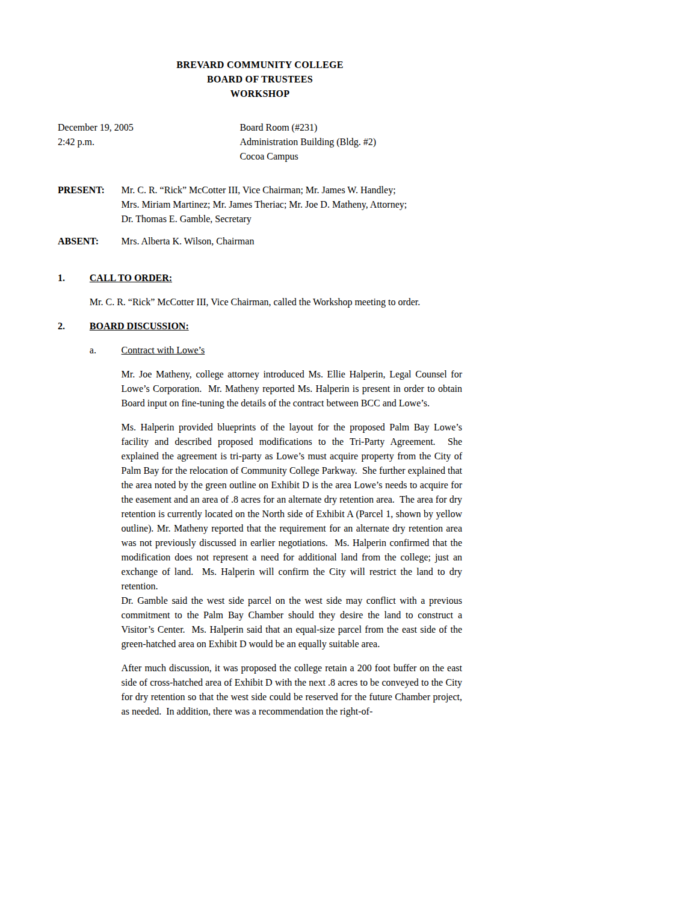BREVARD COMMUNITY COLLEGE
BOARD OF TRUSTEES
WORKSHOP
| December 19, 2005 2:42 p.m. | Board Room (#231) Administration Building (Bldg. #2) Cocoa Campus |
| PRESENT: | Mr. C. R. “Rick” McCotter III, Vice Chairman; Mr. James W. Handley; Mrs. Miriam Martinez; Mr. James Theriac; Mr. Joe D. Matheny, Attorney; Dr. Thomas E. Gamble, Secretary |
| ABSENT: | Mrs. Alberta K. Wilson, Chairman |
| 1. | CALL TO ORDER: |
Mr. C. R. “Rick” McCotter III, Vice Chairman, called the Workshop meeting to order.
| 2. | BOARD DISCUSSION: |
| a. | Contract with Lowe’s |
Mr. Joe Matheny, college attorney introduced Ms. Ellie Halperin, Legal Counsel for Lowe’s Corporation. Mr. Matheny reported Ms. Halperin is present in order to obtain Board input on fine-tuning the details of the contract between BCC and Lowe’s.
Ms. Halperin provided blueprints of the layout for the proposed Palm Bay Lowe’s facility and described proposed modifications to the Tri-Party Agreement. She explained the agreement is tri-party as Lowe’s must acquire property from the City of Palm Bay for the relocation of Community College Parkway. She further explained that the area noted by the green outline on Exhibit D is the area Lowe’s needs to acquire for the easement and an area of .8 acres for an alternate dry retention area. The area for dry retention is currently located on the North side of Exhibit A (Parcel 1, shown by yellow outline). Mr. Matheny reported that the requirement for an alternate dry retention area was not previously discussed in earlier negotiations. Ms. Halperin confirmed that the modification does not represent a need for additional land from the college; just an exchange of land. Ms. Halperin will confirm the City will restrict the land to dry retention.
Dr. Gamble said the west side parcel on the west side may conflict with a previous commitment to the Palm Bay Chamber should they desire the land to construct a Visitor’s Center. Ms. Halperin said that an equal-size parcel from the east side of the green-hatched area on Exhibit D would be an equally suitable area.
After much discussion, it was proposed the college retain a 200 foot buffer on the east side of cross-hatched area of Exhibit D with the next .8 acres to be conveyed to the City for dry retention so that the west side could be reserved for the future Chamber project, as needed. In addition, there was a recommendation the right-of-